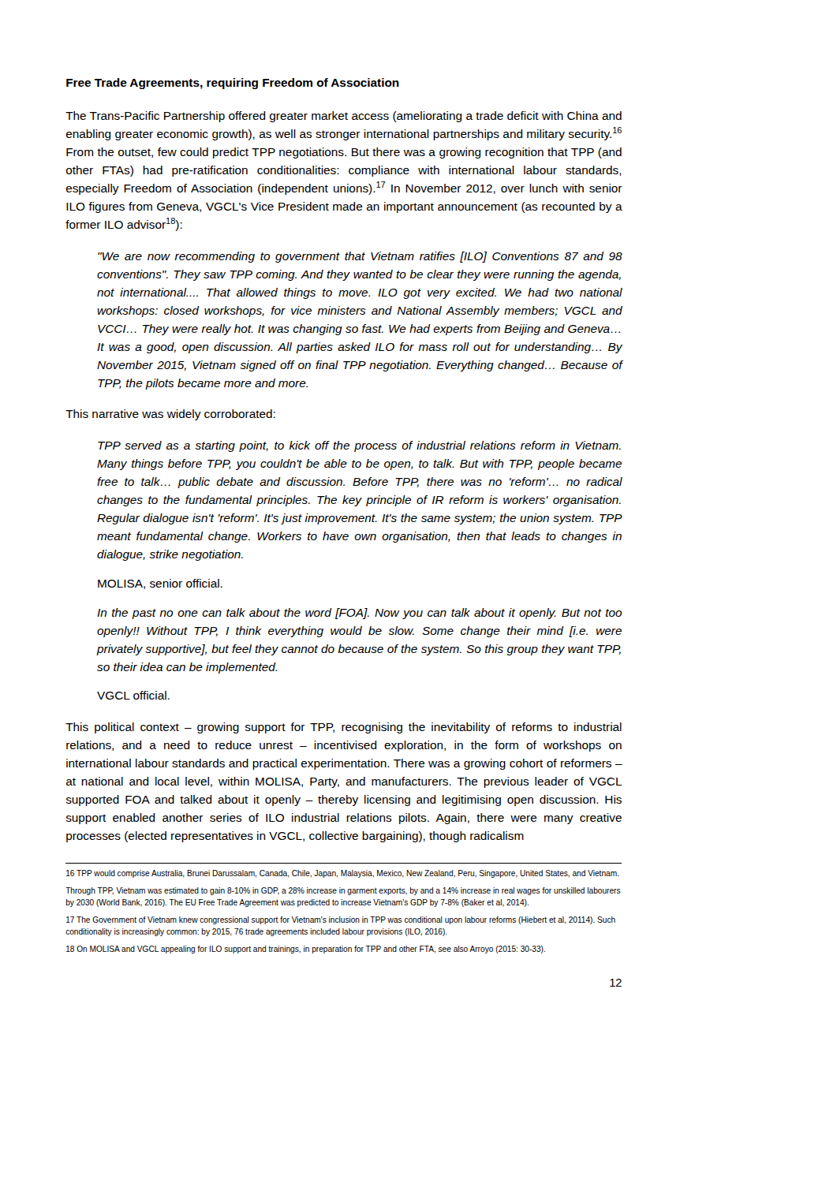Free Trade Agreements, requiring Freedom of Association
The Trans-Pacific Partnership offered greater market access (ameliorating a trade deficit with China and enabling greater economic growth), as well as stronger international partnerships and military security.16 From the outset, few could predict TPP negotiations. But there was a growing recognition that TPP (and other FTAs) had pre-ratification conditionalities: compliance with international labour standards, especially Freedom of Association (independent unions).17 In November 2012, over lunch with senior ILO figures from Geneva, VGCL's Vice President made an important announcement (as recounted by a former ILO advisor18):
"We are now recommending to government that Vietnam ratifies [ILO] Conventions 87 and 98 conventions". They saw TPP coming. And they wanted to be clear they were running the agenda, not international.... That allowed things to move. ILO got very excited. We had two national workshops: closed workshops, for vice ministers and National Assembly members; VGCL and VCCI… They were really hot. It was changing so fast. We had experts from Beijing and Geneva… It was a good, open discussion. All parties asked ILO for mass roll out for understanding… By November 2015, Vietnam signed off on final TPP negotiation. Everything changed… Because of TPP, the pilots became more and more.
This narrative was widely corroborated:
TPP served as a starting point, to kick off the process of industrial relations reform in Vietnam. Many things before TPP, you couldn't be able to be open, to talk. But with TPP, people became free to talk… public debate and discussion. Before TPP, there was no 'reform'… no radical changes to the fundamental principles. The key principle of IR reform is workers' organisation. Regular dialogue isn't 'reform'. It's just improvement. It's the same system; the union system. TPP meant fundamental change. Workers to have own organisation, then that leads to changes in dialogue, strike negotiation.
MOLISA, senior official.
In the past no one can talk about the word [FOA]. Now you can talk about it openly. But not too openly!! Without TPP, I think everything would be slow. Some change their mind [i.e. were privately supportive], but feel they cannot do because of the system. So this group they want TPP, so their idea can be implemented.
VGCL official.
This political context – growing support for TPP, recognising the inevitability of reforms to industrial relations, and a need to reduce unrest – incentivised exploration, in the form of workshops on international labour standards and practical experimentation. There was a growing cohort of reformers – at national and local level, within MOLISA, Party, and manufacturers. The previous leader of VGCL supported FOA and talked about it openly – thereby licensing and legitimising open discussion. His support enabled another series of ILO industrial relations pilots. Again, there were many creative processes (elected representatives in VGCL, collective bargaining), though radicalism
16 TPP would comprise Australia, Brunei Darussalam, Canada, Chile, Japan, Malaysia, Mexico, New Zealand, Peru, Singapore, United States, and Vietnam.
Through TPP, Vietnam was estimated to gain 8-10% in GDP, a 28% increase in garment exports, by and a 14% increase in real wages for unskilled labourers by 2030 (World Bank, 2016). The EU Free Trade Agreement was predicted to increase Vietnam's GDP by 7-8% (Baker et al, 2014).
17 The Government of Vietnam knew congressional support for Vietnam's inclusion in TPP was conditional upon labour reforms (Hiebert et al, 20114). Such conditionality is increasingly common: by 2015, 76 trade agreements included labour provisions (ILO, 2016).
18 On MOLISA and VGCL appealing for ILO support and trainings, in preparation for TPP and other FTA, see also Arroyo (2015: 30-33).
12